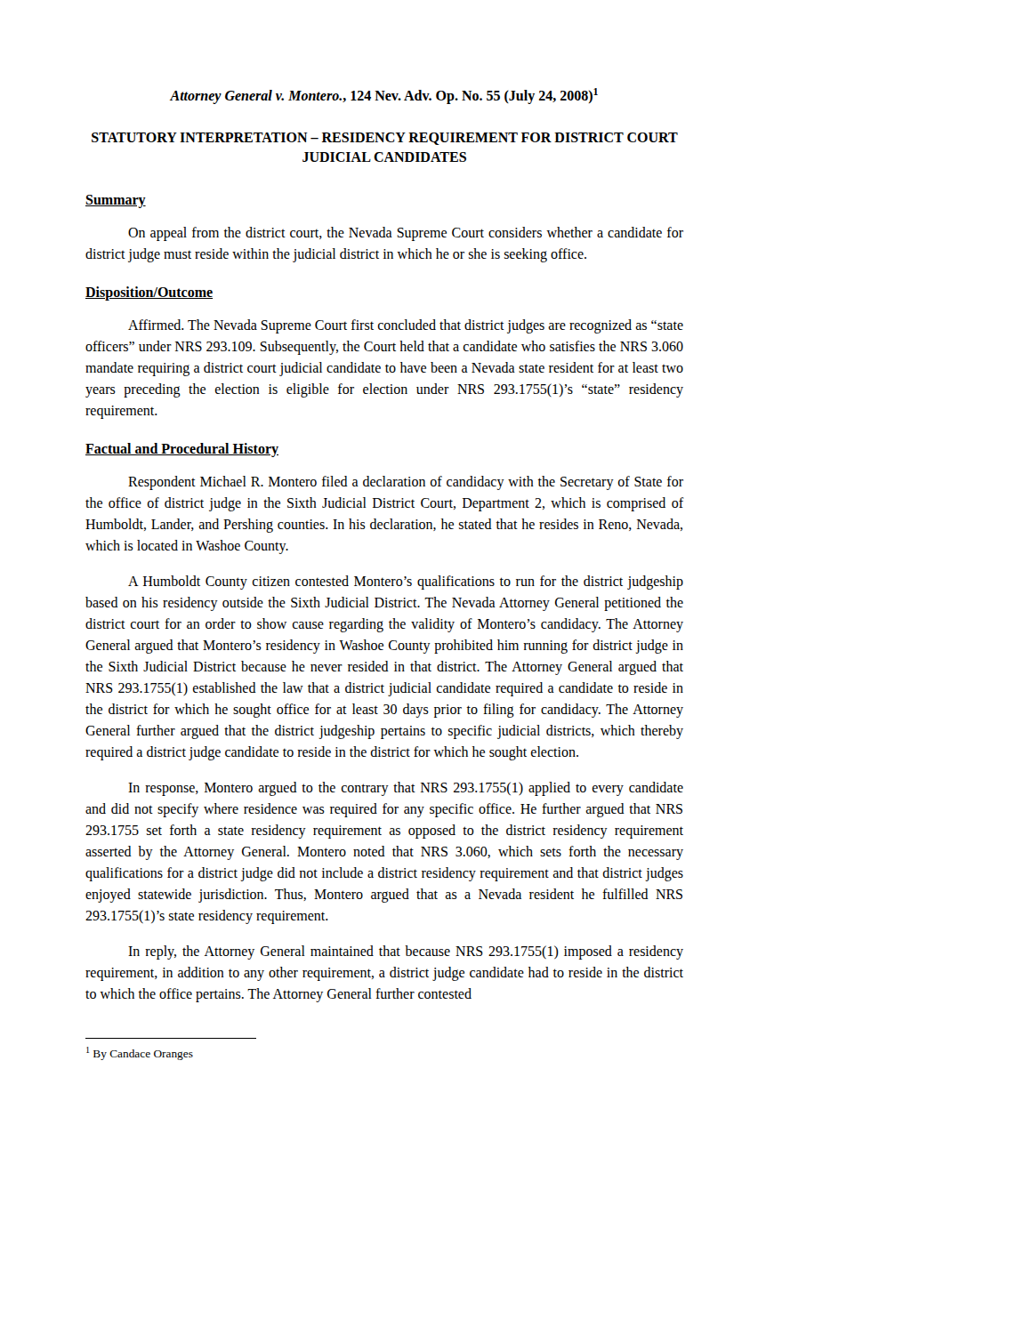Attorney General v. Montero., 124 Nev. Adv. Op. No. 55 (July 24, 2008)1
Statutory Interpretation – Residency Requirement for District Court Judicial Candidates
Summary
On appeal from the district court, the Nevada Supreme Court considers whether a candidate for district judge must reside within the judicial district in which he or she is seeking office.
Disposition/Outcome
Affirmed. The Nevada Supreme Court first concluded that district judges are recognized as “state officers” under NRS 293.109. Subsequently, the Court held that a candidate who satisfies the NRS 3.060 mandate requiring a district court judicial candidate to have been a Nevada state resident for at least two years preceding the election is eligible for election under NRS 293.1755(1)’s “state” residency requirement.
Factual and Procedural History
Respondent Michael R. Montero filed a declaration of candidacy with the Secretary of State for the office of district judge in the Sixth Judicial District Court, Department 2, which is comprised of Humboldt, Lander, and Pershing counties. In his declaration, he stated that he resides in Reno, Nevada, which is located in Washoe County.
A Humboldt County citizen contested Montero’s qualifications to run for the district judgeship based on his residency outside the Sixth Judicial District. The Nevada Attorney General petitioned the district court for an order to show cause regarding the validity of Montero’s candidacy. The Attorney General argued that Montero’s residency in Washoe County prohibited him running for district judge in the Sixth Judicial District because he never resided in that district. The Attorney General argued that NRS 293.1755(1) established the law that a district judicial candidate required a candidate to reside in the district for which he sought office for at least 30 days prior to filing for candidacy. The Attorney General further argued that the district judgeship pertains to specific judicial districts, which thereby required a district judge candidate to reside in the district for which he sought election.
In response, Montero argued to the contrary that NRS 293.1755(1) applied to every candidate and did not specify where residence was required for any specific office. He further argued that NRS 293.1755 set forth a state residency requirement as opposed to the district residency requirement asserted by the Attorney General. Montero noted that NRS 3.060, which sets forth the necessary qualifications for a district judge did not include a district residency requirement and that district judges enjoyed statewide jurisdiction. Thus, Montero argued that as a Nevada resident he fulfilled NRS 293.1755(1)’s state residency requirement.
In reply, the Attorney General maintained that because NRS 293.1755(1) imposed a residency requirement, in addition to any other requirement, a district judge candidate had to reside in the district to which the office pertains. The Attorney General further contested
1 By Candace Oranges